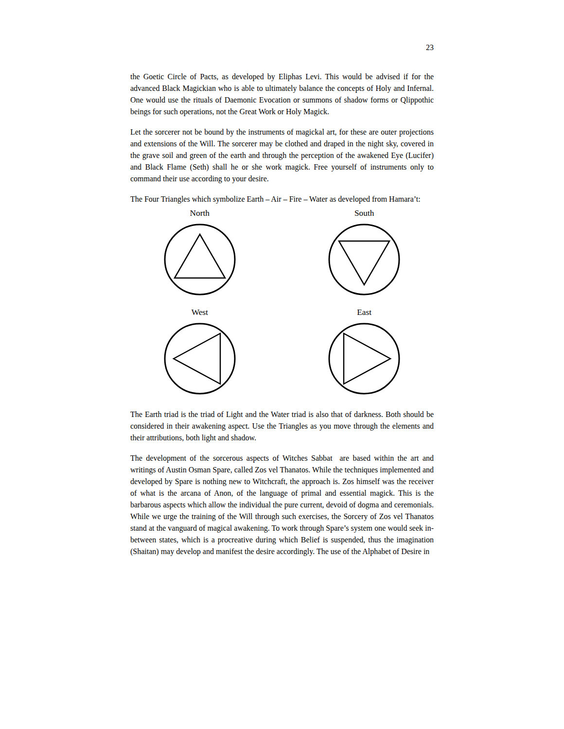23
the Goetic Circle of Pacts, as developed by Eliphas Levi. This would be advised if for the advanced Black Magickian who is able to ultimately balance the concepts of Holy and Infernal. One would use the rituals of Daemonic Evocation or summons of shadow forms or Qlippothic beings for such operations, not the Great Work or Holy Magick.
Let the sorcerer not be bound by the instruments of magickal art, for these are outer projections and extensions of the Will. The sorcerer may be clothed and draped in the night sky, covered in the grave soil and green of the earth and through the perception of the awakened Eye (Lucifer) and Black Flame (Seth) shall he or she work magick. Free yourself of instruments only to command their use according to your desire.
The Four Triangles which symbolize Earth – Air – Fire – Water as developed from Hamara’t:
North
South
West
East
The Earth triad is the triad of Light and the Water triad is also that of darkness. Both should be considered in their awakening aspect. Use the Triangles as you move through the elements and their attributions, both light and shadow.
The development of the sorcerous aspects of Witches Sabbat are based within the art and writings of Austin Osman Spare, called Zos vel Thanatos. While the techniques implemented and developed by Spare is nothing new to Witchcraft, the approach is. Zos himself was the receiver of what is the arcana of Anon, of the language of primal and essential magick. This is the barbarous aspects which allow the individual the pure current, devoid of dogma and ceremonials. While we urge the training of the Will through such exercises, the Sorcery of Zos vel Thanatos stand at the vanguard of magical awakening. To work through Spare’s system one would seek in-between states, which is a procreative during which Belief is suspended, thus the imagination (Shaitan) may develop and manifest the desire accordingly. The use of the Alphabet of Desire in